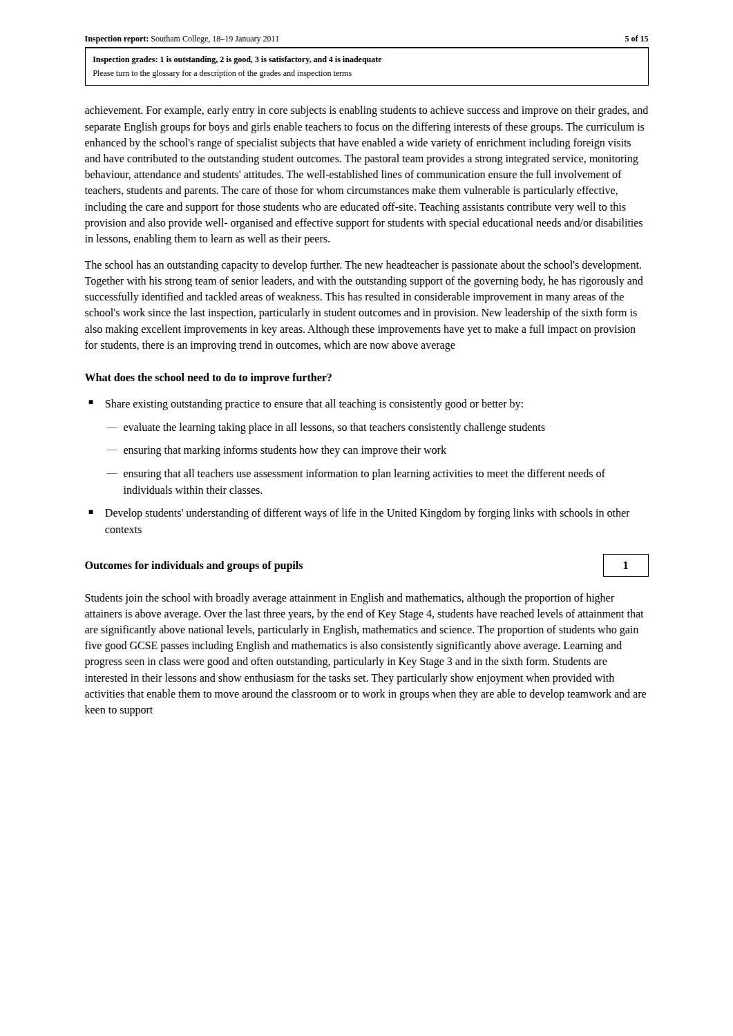Inspection report: Southam College, 18–19 January 2011 5 of 15
Inspection grades: 1 is outstanding, 2 is good, 3 is satisfactory, and 4 is inadequate
Please turn to the glossary for a description of the grades and inspection terms
achievement. For example, early entry in core subjects is enabling students to achieve success and improve on their grades, and separate English groups for boys and girls enable teachers to focus on the differing interests of these groups. The curriculum is enhanced by the school's range of specialist subjects that have enabled a wide variety of enrichment including foreign visits and have contributed to the outstanding student outcomes. The pastoral team provides a strong integrated service, monitoring behaviour, attendance and students' attitudes. The well-established lines of communication ensure the full involvement of teachers, students and parents. The care of those for whom circumstances make them vulnerable is particularly effective, including the care and support for those students who are educated off-site. Teaching assistants contribute very well to this provision and also provide well- organised and effective support for students with special educational needs and/or disabilities in lessons, enabling them to learn as well as their peers.
The school has an outstanding capacity to develop further. The new headteacher is passionate about the school's development. Together with his strong team of senior leaders, and with the outstanding support of the governing body, he has rigorously and successfully identified and tackled areas of weakness. This has resulted in considerable improvement in many areas of the school's work since the last inspection, particularly in student outcomes and in provision. New leadership of the sixth form is also making excellent improvements in key areas. Although these improvements have yet to make a full impact on provision for students, there is an improving trend in outcomes, which are now above average
What does the school need to do to improve further?
Share existing outstanding practice to ensure that all teaching is consistently good or better by:
evaluate the learning taking place in all lessons, so that teachers consistently challenge students
ensuring that marking informs students how they can improve their work
ensuring that all teachers use assessment information to plan learning activities to meet the different needs of individuals within their classes.
Develop students' understanding of different ways of life in the United Kingdom by forging links with schools in other contexts
Outcomes for individuals and groups of pupils
1
Students join the school with broadly average attainment in English and mathematics, although the proportion of higher attainers is above average. Over the last three years, by the end of Key Stage 4, students have reached levels of attainment that are significantly above national levels, particularly in English, mathematics and science. The proportion of students who gain five good GCSE passes including English and mathematics is also consistently significantly above average. Learning and progress seen in class were good and often outstanding, particularly in Key Stage 3 and in the sixth form. Students are interested in their lessons and show enthusiasm for the tasks set. They particularly show enjoyment when provided with activities that enable them to move around the classroom or to work in groups when they are able to develop teamwork and are keen to support